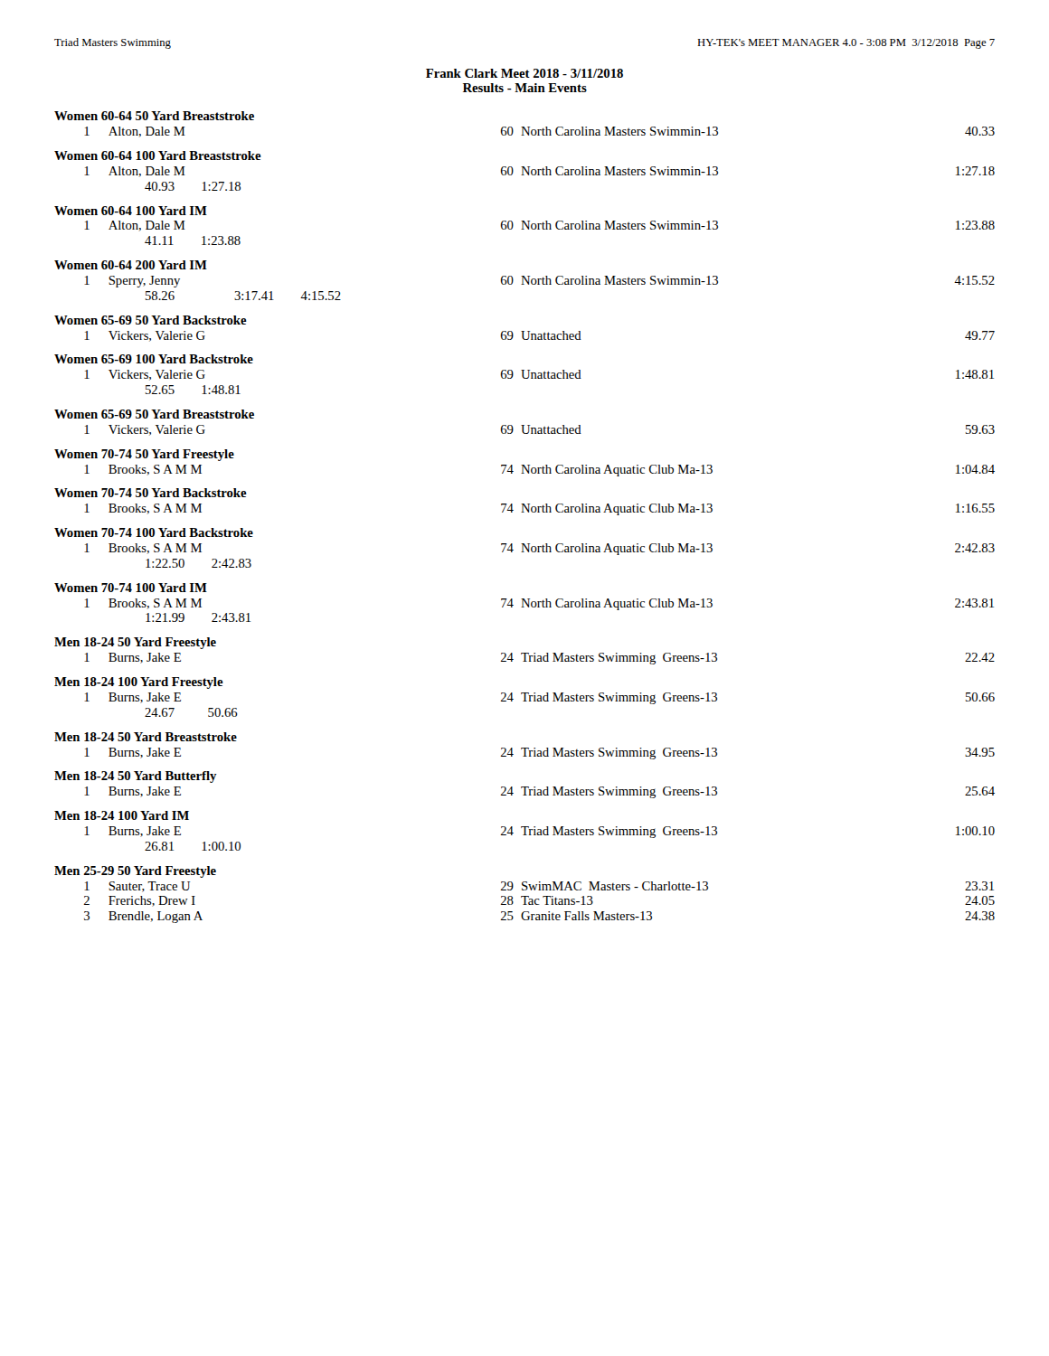Triad Masters Swimming
HY-TEK's MEET MANAGER 4.0 - 3:08 PM 3/12/2018 Page 7
Frank Clark Meet 2018 - 3/11/2018
Results - Main Events
Women 60-64 50 Yard Breaststroke
| 1 | Alton, Dale M | 60 | North Carolina Masters Swimmin-13 | 40.33 |
Women 60-64 100 Yard Breaststroke
| 1 | Alton, Dale M | 60 | North Carolina Masters Swimmin-13 | 1:27.18 |
| 40.93 1:27.18 |
Women 60-64 100 Yard IM
| 1 | Alton, Dale M | 60 | North Carolina Masters Swimmin-13 | 1:23.88 |
| 41.11 1:23.88 |
Women 60-64 200 Yard IM
| 1 | Sperry, Jenny | 60 | North Carolina Masters Swimmin-13 | 4:15.52 |
| 58.26 3:17.41 4:15.52 |
Women 65-69 50 Yard Backstroke
| 1 | Vickers, Valerie G | 69 | Unattached | 49.77 |
Women 65-69 100 Yard Backstroke
| 1 | Vickers, Valerie G | 69 | Unattached | 1:48.81 |
| 52.65 1:48.81 |
Women 65-69 50 Yard Breaststroke
| 1 | Vickers, Valerie G | 69 | Unattached | 59.63 |
Women 70-74 50 Yard Freestyle
| 1 | Brooks, S A M M | 74 | North Carolina Aquatic Club Ma-13 | 1:04.84 |
Women 70-74 50 Yard Backstroke
| 1 | Brooks, S A M M | 74 | North Carolina Aquatic Club Ma-13 | 1:16.55 |
Women 70-74 100 Yard Backstroke
| 1 | Brooks, S A M M | 74 | North Carolina Aquatic Club Ma-13 | 2:42.83 |
| 1:22.50 2:42.83 |
Women 70-74 100 Yard IM
| 1 | Brooks, S A M M | 74 | North Carolina Aquatic Club Ma-13 | 2:43.81 |
| 1:21.99 2:43.81 |
Men 18-24 50 Yard Freestyle
| 1 | Burns, Jake E | 24 | Triad Masters Swimming Greens-13 | 22.42 |
Men 18-24 100 Yard Freestyle
| 1 | Burns, Jake E | 24 | Triad Masters Swimming Greens-13 | 50.66 |
| 24.67 50.66 |
Men 18-24 50 Yard Breaststroke
| 1 | Burns, Jake E | 24 | Triad Masters Swimming Greens-13 | 34.95 |
Men 18-24 50 Yard Butterfly
| 1 | Burns, Jake E | 24 | Triad Masters Swimming Greens-13 | 25.64 |
Men 18-24 100 Yard IM
| 1 | Burns, Jake E | 24 | Triad Masters Swimming Greens-13 | 1:00.10 |
| 26.81 1:00.10 |
Men 25-29 50 Yard Freestyle
| 1 | Sauter, Trace U | 29 | SwimMAC Masters - Charlotte-13 | 23.31 |
| 2 | Frerichs, Drew I | 28 | Tac Titans-13 | 24.05 |
| 3 | Brendle, Logan A | 25 | Granite Falls Masters-13 | 24.38 |